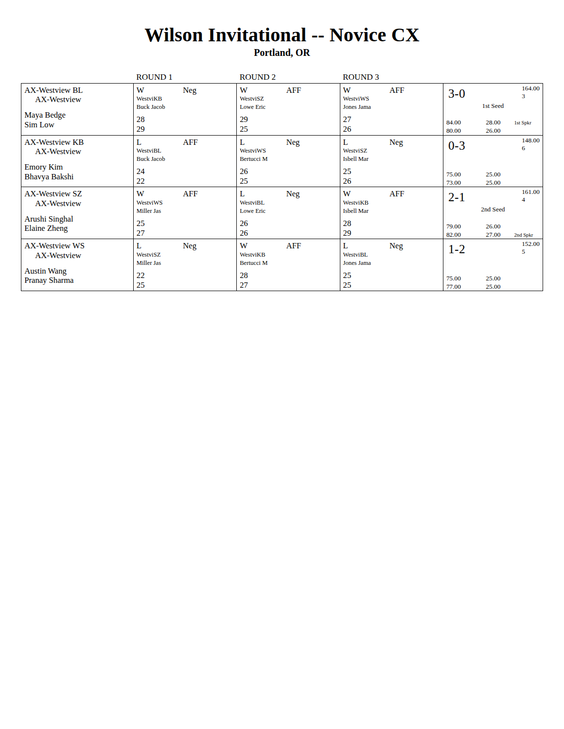Wilson Invitational -- Novice CX
Portland, OR
| | ROUND 1 | ROUND 2 | ROUND 3 | |
| --- | --- | --- | --- | --- |
| AX-Westview BL AX-Westview Maya Bedge Sim Low | W Neg WestviKB Buck Jacob 28 29 | W AFF WestviSZ Lowe Eric 29 25 | W AFF WestviWS Jones Jama 27 26 | 3-0 164.00 3 1st Seed 84.00 28.00 1st Spkr 80.00 26.00 |
| AX-Westview KB AX-Westview Emory Kim Bhavya Bakshi | L AFF WestviBL Buck Jacob 24 22 | L Neg WestviWS Bertucci M 26 25 | L Neg WestviSZ Isbell Mar 25 26 | 0-3 148.00 6 75.00 25.00 73.00 25.00 |
| AX-Westview SZ AX-Westview Arushi Singhal Elaine Zheng | W AFF WestviWS Miller Jas 25 27 | L Neg WestviBL Lowe Eric 26 26 | W AFF WestviKB Isbell Mar 28 29 | 2-1 161.00 4 2nd Seed 79.00 26.00 82.00 27.00 2nd Spkr |
| AX-Westview WS AX-Westview Austin Wang Pranay Sharma | L Neg WestviSZ Miller Jas 22 25 | W AFF WestviKB Bertucci M 28 27 | L Neg WestviBL Jones Jama 25 25 | 1-2 152.00 5 75.00 25.00 77.00 25.00 |